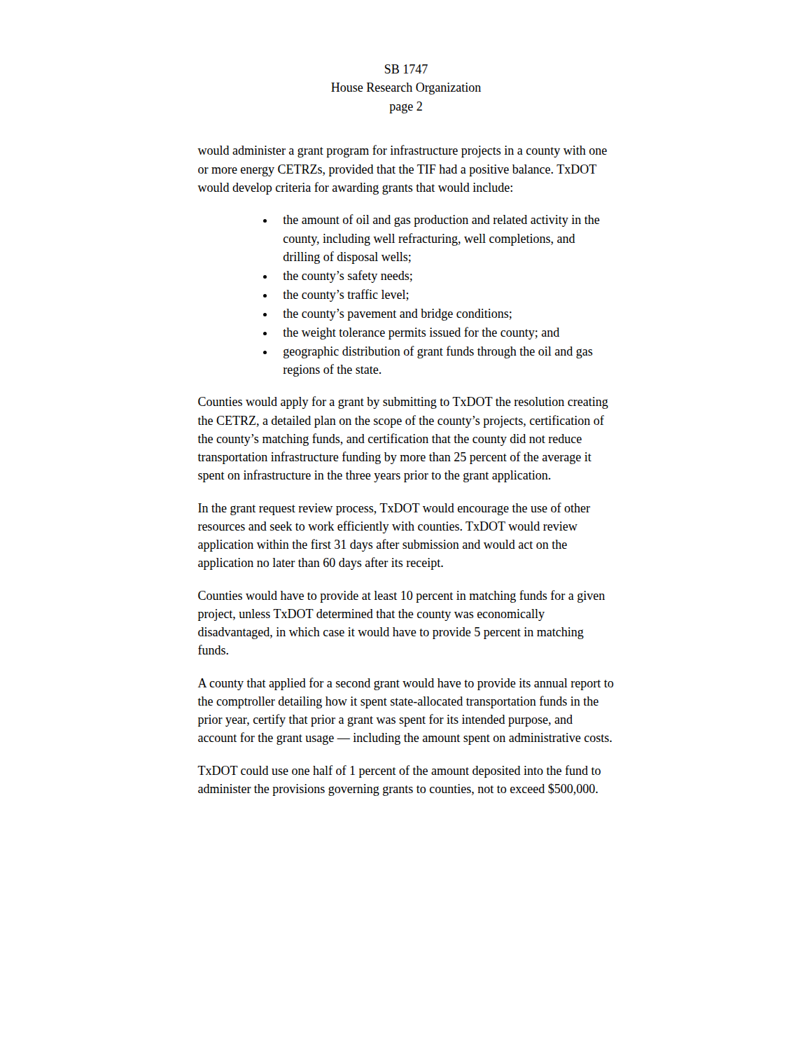SB 1747 House Research Organization page 2
would administer a grant program for infrastructure projects in a county with one or more energy CETRZs, provided that the TIF had a positive balance. TxDOT would develop criteria for awarding grants that would include:
the amount of oil and gas production and related activity in the county, including well refracturing, well completions, and drilling of disposal wells;
the county’s safety needs;
the county’s traffic level;
the county’s pavement and bridge conditions;
the weight tolerance permits issued for the county; and
geographic distribution of grant funds through the oil and gas regions of the state.
Counties would apply for a grant by submitting to TxDOT the resolution creating the CETRZ, a detailed plan on the scope of the county’s projects, certification of the county’s matching funds, and certification that the county did not reduce transportation infrastructure funding by more than 25 percent of the average it spent on infrastructure in the three years prior to the grant application.
In the grant request review process, TxDOT would encourage the use of other resources and seek to work efficiently with counties. TxDOT would review application within the first 31 days after submission and would act on the application no later than 60 days after its receipt.
Counties would have to provide at least 10 percent in matching funds for a given project, unless TxDOT determined that the county was economically disadvantaged, in which case it would have to provide 5 percent in matching funds.
A county that applied for a second grant would have to provide its annual report to the comptroller detailing how it spent state-allocated transportation funds in the prior year, certify that prior a grant was spent for its intended purpose, and account for the grant usage — including the amount spent on administrative costs.
TxDOT could use one half of 1 percent of the amount deposited into the fund to administer the provisions governing grants to counties, not to exceed $500,000.